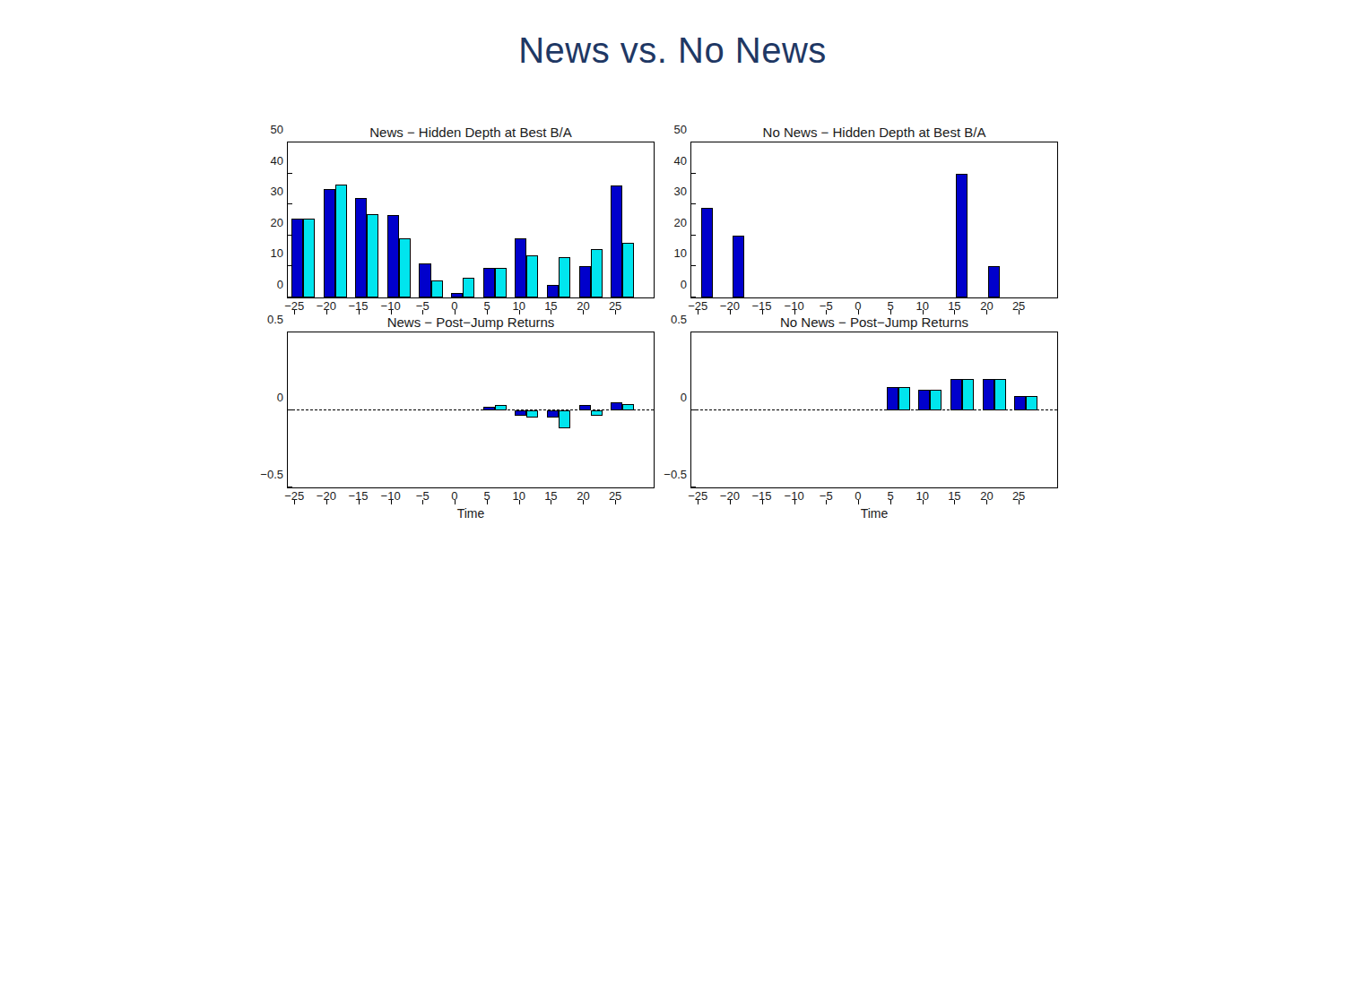News vs. No News
News − Hidden Depth at Best B/A
0
10
20
30
40
50
−25
−20
−15
−10
−5
0
5
10
15
20
25
No News − Hidden Depth at Best B/A
0
10
20
30
40
50
−25
−20
−15
−10
−5
0
5
10
15
20
25
News − Post−Jump Returns
−0.5
0
0.5
−25
−20
−15
−10
−5
0
5
10
15
20
25
Time
No News − Post−Jump Returns
−0.5
0
0.5
−25
−20
−15
−10
−5
0
5
10
15
20
25
Time